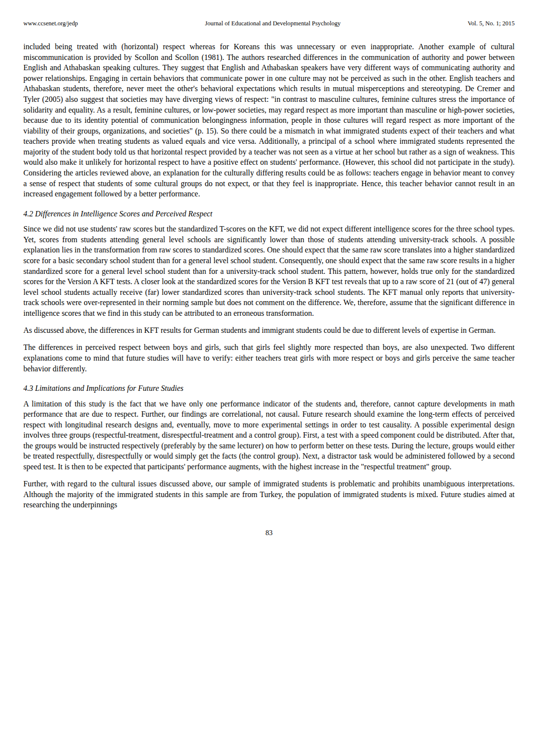www.ccsenet.org/jedp Journal of Educational and Developmental Psychology Vol. 5, No. 1; 2015
included being treated with (horizontal) respect whereas for Koreans this was unnecessary or even inappropriate. Another example of cultural miscommunication is provided by Scollon and Scollon (1981). The authors researched differences in the communication of authority and power between English and Athabaskan speaking cultures. They suggest that English and Athabaskan speakers have very different ways of communicating authority and power relationships. Engaging in certain behaviors that communicate power in one culture may not be perceived as such in the other. English teachers and Athabaskan students, therefore, never meet the other's behavioral expectations which results in mutual misperceptions and stereotyping. De Cremer and Tyler (2005) also suggest that societies may have diverging views of respect: "in contrast to masculine cultures, feminine cultures stress the importance of solidarity and equality. As a result, feminine cultures, or low-power societies, may regard respect as more important than masculine or high-power societies, because due to its identity potential of communication belongingness information, people in those cultures will regard respect as more important of the viability of their groups, organizations, and societies" (p. 15). So there could be a mismatch in what immigrated students expect of their teachers and what teachers provide when treating students as valued equals and vice versa. Additionally, a principal of a school where immigrated students represented the majority of the student body told us that horizontal respect provided by a teacher was not seen as a virtue at her school but rather as a sign of weakness. This would also make it unlikely for horizontal respect to have a positive effect on students' performance. (However, this school did not participate in the study). Considering the articles reviewed above, an explanation for the culturally differing results could be as follows: teachers engage in behavior meant to convey a sense of respect that students of some cultural groups do not expect, or that they feel is inappropriate. Hence, this teacher behavior cannot result in an increased engagement followed by a better performance.
4.2 Differences in Intelligence Scores and Perceived Respect
Since we did not use students' raw scores but the standardized T-scores on the KFT, we did not expect different intelligence scores for the three school types. Yet, scores from students attending general level schools are significantly lower than those of students attending university-track schools. A possible explanation lies in the transformation from raw scores to standardized scores. One should expect that the same raw score translates into a higher standardized score for a basic secondary school student than for a general level school student. Consequently, one should expect that the same raw score results in a higher standardized score for a general level school student than for a university-track school student. This pattern, however, holds true only for the standardized scores for the Version A KFT tests. A closer look at the standardized scores for the Version B KFT test reveals that up to a raw score of 21 (out of 47) general level school students actually receive (far) lower standardized scores than university-track school students. The KFT manual only reports that university-track schools were over-represented in their norming sample but does not comment on the difference. We, therefore, assume that the significant difference in intelligence scores that we find in this study can be attributed to an erroneous transformation.
As discussed above, the differences in KFT results for German students and immigrant students could be due to different levels of expertise in German.
The differences in perceived respect between boys and girls, such that girls feel slightly more respected than boys, are also unexpected. Two different explanations come to mind that future studies will have to verify: either teachers treat girls with more respect or boys and girls perceive the same teacher behavior differently.
4.3 Limitations and Implications for Future Studies
A limitation of this study is the fact that we have only one performance indicator of the students and, therefore, cannot capture developments in math performance that are due to respect. Further, our findings are correlational, not causal. Future research should examine the long-term effects of perceived respect with longitudinal research designs and, eventually, move to more experimental settings in order to test causality. A possible experimental design involves three groups (respectful-treatment, disrespectful-treatment and a control group). First, a test with a speed component could be distributed. After that, the groups would be instructed respectively (preferably by the same lecturer) on how to perform better on these tests. During the lecture, groups would either be treated respectfully, disrespectfully or would simply get the facts (the control group). Next, a distractor task would be administered followed by a second speed test. It is then to be expected that participants' performance augments, with the highest increase in the "respectful treatment" group.
Further, with regard to the cultural issues discussed above, our sample of immigrated students is problematic and prohibits unambiguous interpretations. Although the majority of the immigrated students in this sample are from Turkey, the population of immigrated students is mixed. Future studies aimed at researching the underpinnings
83